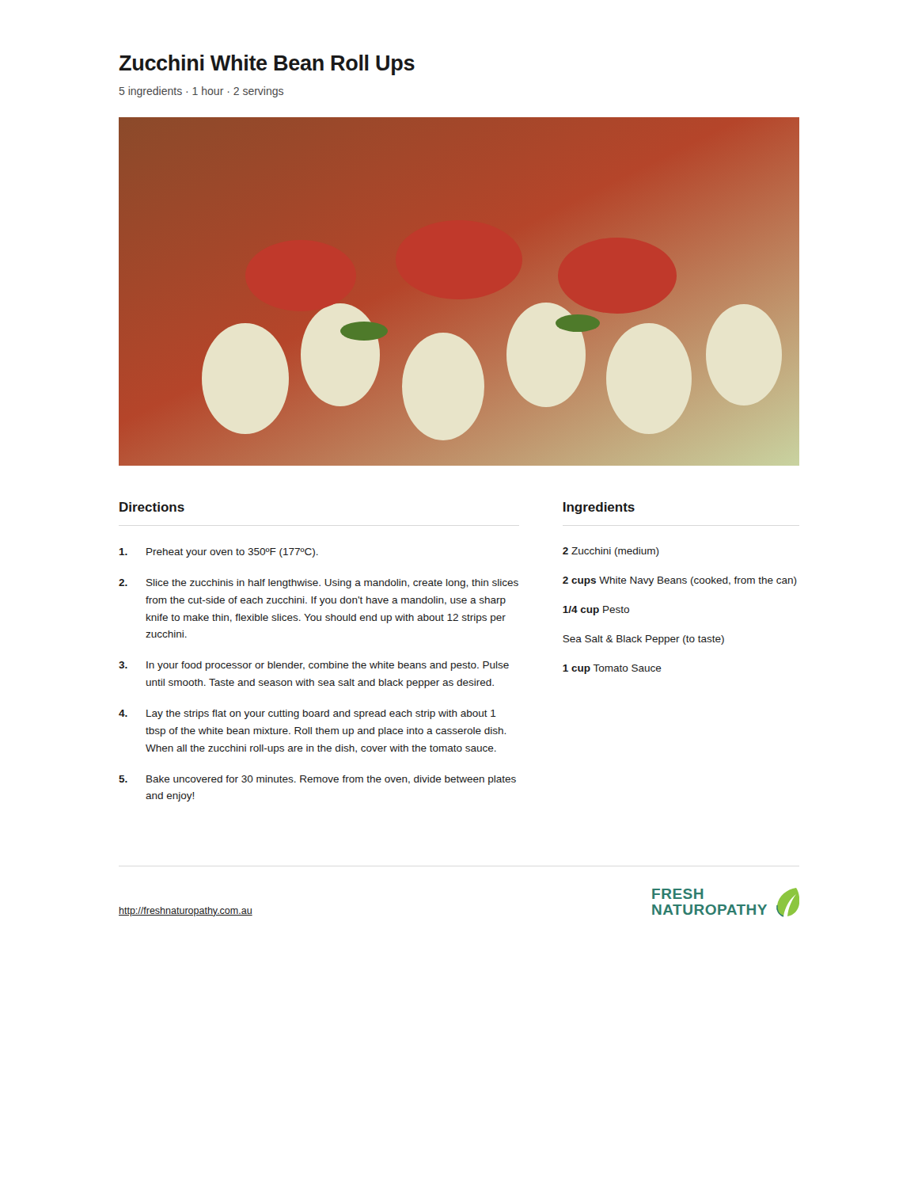Zucchini White Bean Roll Ups
5 ingredients · 1 hour · 2 servings
Directions
Preheat your oven to 350ºF (177ºC).
Slice the zucchinis in half lengthwise. Using a mandolin, create long, thin slices from the cut-side of each zucchini. If you don't have a mandolin, use a sharp knife to make thin, flexible slices. You should end up with about 12 strips per zucchini.
In your food processor or blender, combine the white beans and pesto. Pulse until smooth. Taste and season with sea salt and black pepper as desired.
Lay the strips flat on your cutting board and spread each strip with about 1 tbsp of the white bean mixture. Roll them up and place into a casserole dish. When all the zucchini roll-ups are in the dish, cover with the tomato sauce.
Bake uncovered for 30 minutes. Remove from the oven, divide between plates and enjoy!
Ingredients
2 Zucchini (medium)
2 cups White Navy Beans (cooked, from the can)
1/4 cup Pesto
Sea Salt & Black Pepper (to taste)
1 cup Tomato Sauce
http://freshnaturopathy.com.au
FRESH
NATUROPATHY